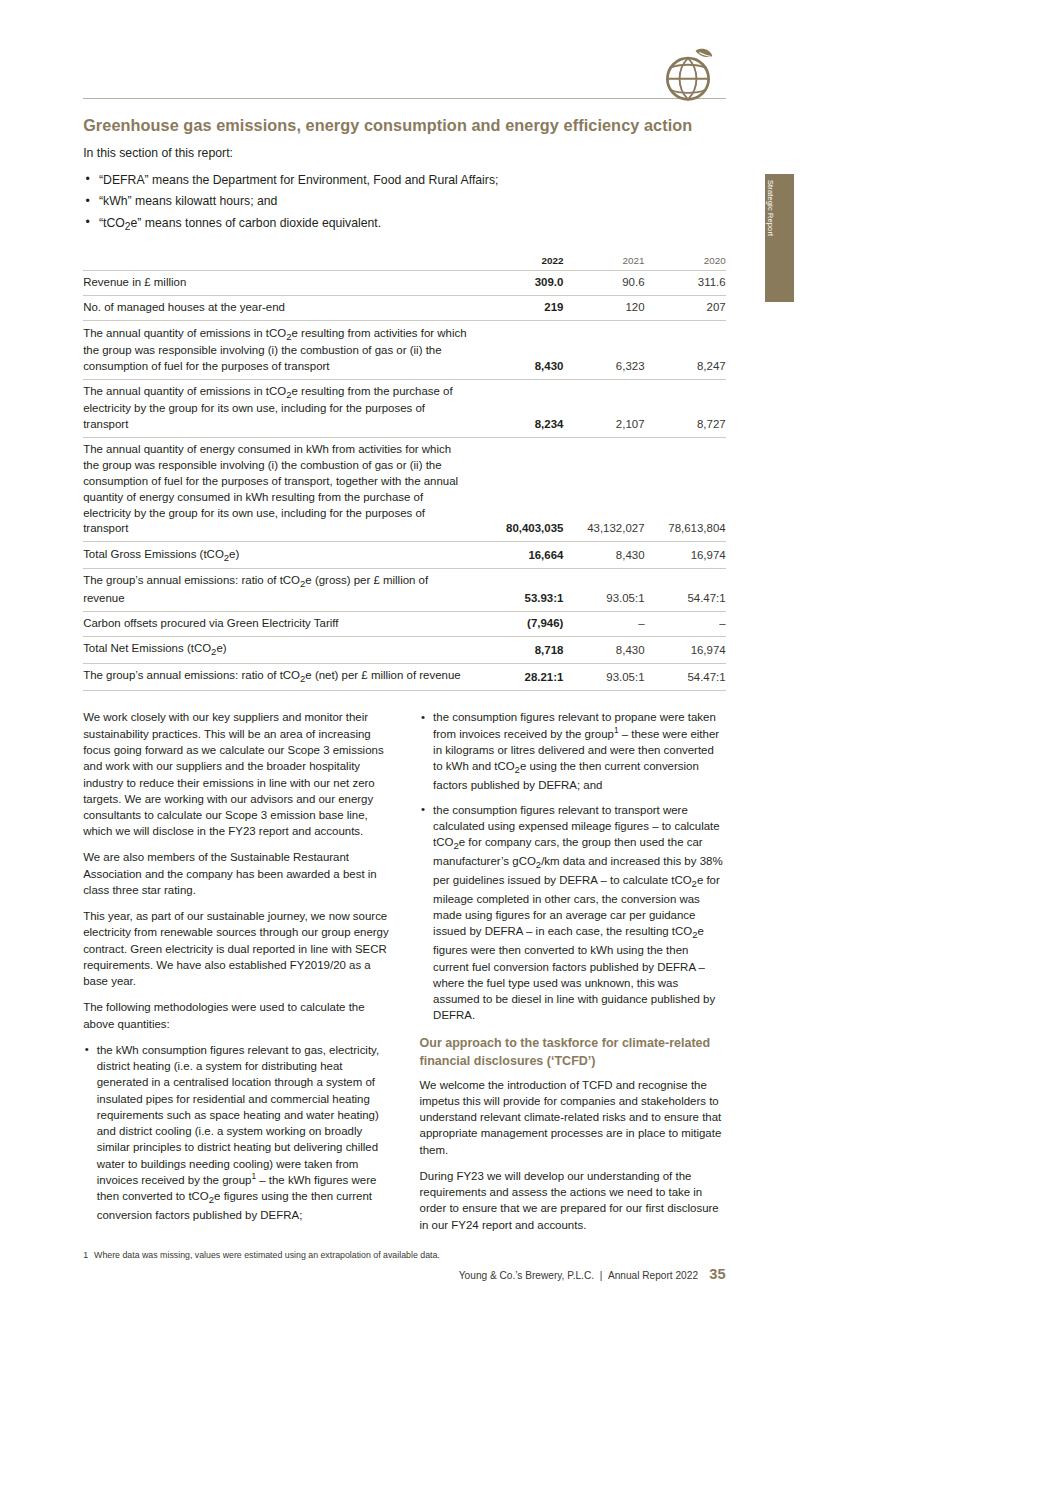Strategic Report
Greenhouse gas emissions, energy consumption and energy efficiency action
In this section of this report:
“DEFRA” means the Department for Environment, Food and Rural Affairs;
“kWh” means kilowatt hours; and
“tCO2e” means tonnes of carbon dioxide equivalent.
| | 2022 | 2021 | 2020 |
| --- | --- | --- | --- |
| Revenue in £ million | 309.0 | 90.6 | 311.6 |
| No. of managed houses at the year-end | 219 | 120 | 207 |
| The annual quantity of emissions in tCO 2 e resulting from activities for which the group was responsible involving (i) the combustion of gas or (ii) the consumption of fuel for the purposes of transport | 8,430 | 6,323 | 8,247 |
| The annual quantity of emissions in tCO 2 e resulting from the purchase of electricity by the group for its own use, including for the purposes of transport | 8,234 | 2,107 | 8,727 |
| The annual quantity of energy consumed in kWh from activities for which the group was responsible involving (i) the combustion of gas or (ii) the consumption of fuel for the purposes of transport, together with the annual quantity of energy consumed in kWh resulting from the purchase of electricity by the group for its own use, including for the purposes of transport | 80,403,035 | 43,132,027 | 78,613,804 |
| Total Gross Emissions (tCO 2 e) | 16,664 | 8,430 | 16,974 |
| The group’s annual emissions: ratio of tCO 2 e (gross) per £ million of revenue | 53.93:1 | 93.05:1 | 54.47:1 |
| Carbon offsets procured via Green Electricity Tariff | (7,946) | – | – |
| Total Net Emissions (tCO 2 e) | 8,718 | 8,430 | 16,974 |
| The group’s annual emissions: ratio of tCO 2 e (net) per £ million of revenue | 28.21:1 | 93.05:1 | 54.47:1 |
We work closely with our key suppliers and monitor their sustainability practices. This will be an area of increasing focus going forward as we calculate our Scope 3 emissions and work with our suppliers and the broader hospitality industry to reduce their emissions in line with our net zero targets. We are working with our advisors and our energy consultants to calculate our Scope 3 emission base line, which we will disclose in the FY23 report and accounts.
We are also members of the Sustainable Restaurant Association and the company has been awarded a best in class three star rating.
This year, as part of our sustainable journey, we now source electricity from renewable sources through our group energy contract. Green electricity is dual reported in line with SECR requirements. We have also established FY2019/20 as a base year.
The following methodologies were used to calculate the above quantities:
the kWh consumption figures relevant to gas, electricity, district heating (i.e. a system for distributing heat generated in a centralised location through a system of insulated pipes for residential and commercial heating requirements such as space heating and water heating) and district cooling (i.e. a system working on broadly similar principles to district heating but delivering chilled water to buildings needing cooling) were taken from invoices received by the group1 – the kWh figures were then converted to tCO2e figures using the then current conversion factors published by DEFRA;
the consumption figures relevant to propane were taken from invoices received by the group1 – these were either in kilograms or litres delivered and were then converted to kWh and tCO2e using the then current conversion factors published by DEFRA; and
the consumption figures relevant to transport were calculated using expensed mileage figures – to calculate tCO2e for company cars, the group then used the car manufacturer’s gCO2/km data and increased this by 38% per guidelines issued by DEFRA – to calculate tCO2e for mileage completed in other cars, the conversion was made using figures for an average car per guidance issued by DEFRA – in each case, the resulting tCO2e figures were then converted to kWh using the then current fuel conversion factors published by DEFRA – where the fuel type used was unknown, this was assumed to be diesel in line with guidance published by DEFRA.
Our approach to the taskforce for climate-related financial disclosures (‘TCFD’)
We welcome the introduction of TCFD and recognise the impetus this will provide for companies and stakeholders to understand relevant climate-related risks and to ensure that appropriate management processes are in place to mitigate them.
During FY23 we will develop our understanding of the requirements and assess the actions we need to take in order to ensure that we are prepared for our first disclosure in our FY24 report and accounts.
1 Where data was missing, values were estimated using an extrapolation of available data.
Young & Co.’s Brewery, P.L.C. | Annual Report 2022 35